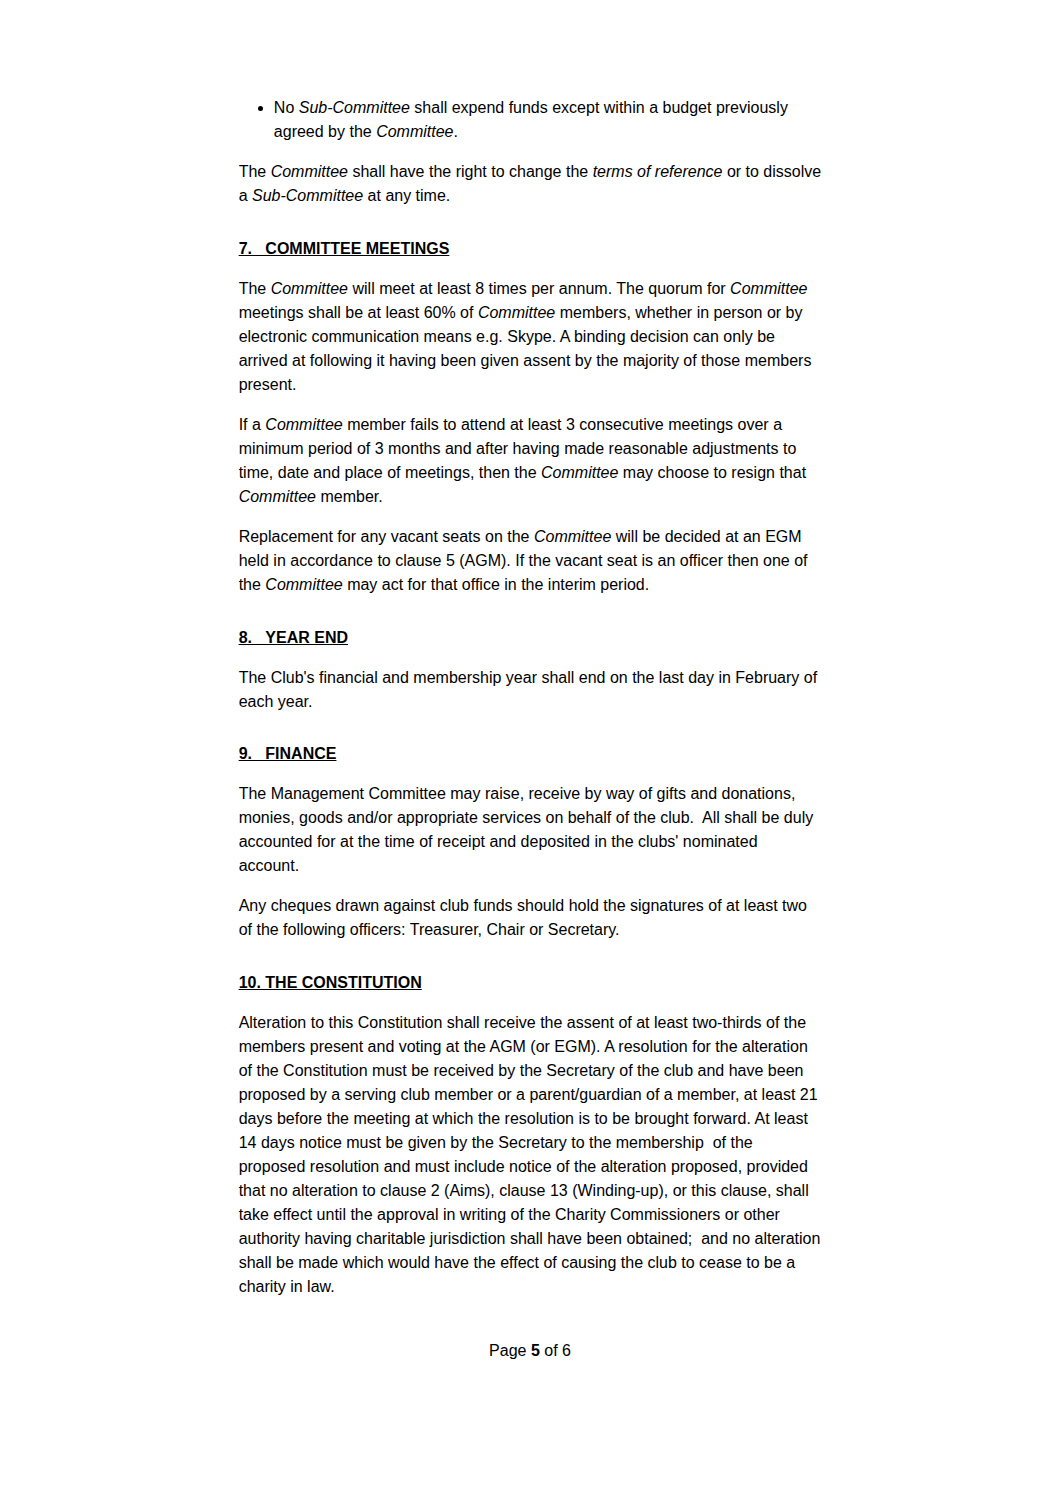No Sub-Committee shall expend funds except within a budget previously agreed by the Committee.
The Committee shall have the right to change the terms of reference or to dissolve a Sub-Committee at any time.
7. COMMITTEE MEETINGS
The Committee will meet at least 8 times per annum. The quorum for Committee meetings shall be at least 60% of Committee members, whether in person or by electronic communication means e.g. Skype. A binding decision can only be arrived at following it having been given assent by the majority of those members present.
If a Committee member fails to attend at least 3 consecutive meetings over a minimum period of 3 months and after having made reasonable adjustments to time, date and place of meetings, then the Committee may choose to resign that Committee member.
Replacement for any vacant seats on the Committee will be decided at an EGM held in accordance to clause 5 (AGM). If the vacant seat is an officer then one of the Committee may act for that office in the interim period.
8. YEAR END
The Club's financial and membership year shall end on the last day in February of each year.
9. FINANCE
The Management Committee may raise, receive by way of gifts and donations, monies, goods and/or appropriate services on behalf of the club. All shall be duly accounted for at the time of receipt and deposited in the clubs' nominated account.
Any cheques drawn against club funds should hold the signatures of at least two of the following officers: Treasurer, Chair or Secretary.
10. THE CONSTITUTION
Alteration to this Constitution shall receive the assent of at least two-thirds of the members present and voting at the AGM (or EGM). A resolution for the alteration of the Constitution must be received by the Secretary of the club and have been proposed by a serving club member or a parent/guardian of a member, at least 21 days before the meeting at which the resolution is to be brought forward. At least 14 days notice must be given by the Secretary to the membership of the proposed resolution and must include notice of the alteration proposed, provided that no alteration to clause 2 (Aims), clause 13 (Winding-up), or this clause, shall take effect until the approval in writing of the Charity Commissioners or other authority having charitable jurisdiction shall have been obtained; and no alteration shall be made which would have the effect of causing the club to cease to be a charity in law.
Page 5 of 6